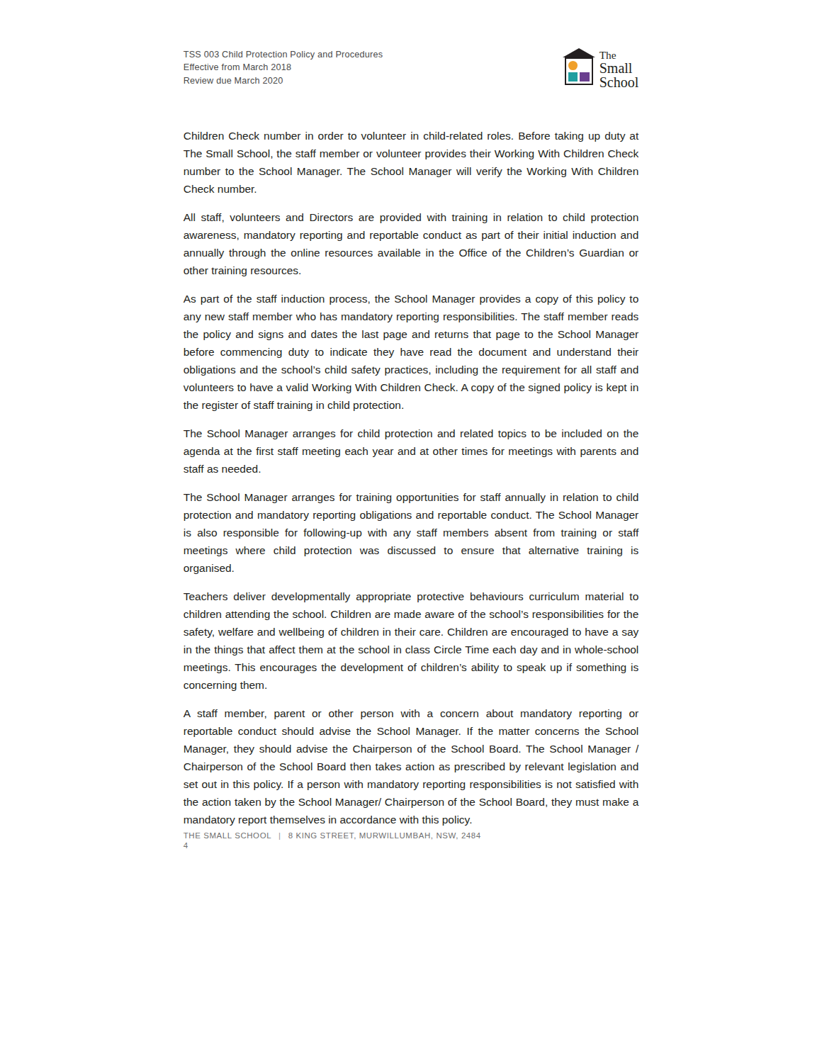TSS 003 Child Protection Policy and Procedures
Effective from March 2018
Review due March 2020
The Small School
Children Check number in order to volunteer in child-related roles. Before taking up duty at The Small School, the staff member or volunteer provides their Working With Children Check number to the School Manager. The School Manager will verify the Working With Children Check number.
All staff, volunteers and Directors are provided with training in relation to child protection awareness, mandatory reporting and reportable conduct as part of their initial induction and annually through the online resources available in the Office of the Children’s Guardian or other training resources.
As part of the staff induction process, the School Manager provides a copy of this policy to any new staff member who has mandatory reporting responsibilities. The staff member reads the policy and signs and dates the last page and returns that page to the School Manager before commencing duty to indicate they have read the document and understand their obligations and the school’s child safety practices, including the requirement for all staff and volunteers to have a valid Working With Children Check. A copy of the signed policy is kept in the register of staff training in child protection.
The School Manager arranges for child protection and related topics to be included on the agenda at the first staff meeting each year and at other times for meetings with parents and staff as needed.
The School Manager arranges for training opportunities for staff annually in relation to child protection and mandatory reporting obligations and reportable conduct. The School Manager is also responsible for following-up with any staff members absent from training or staff meetings where child protection was discussed to ensure that alternative training is organised.
Teachers deliver developmentally appropriate protective behaviours curriculum material to children attending the school. Children are made aware of the school’s responsibilities for the safety, welfare and wellbeing of children in their care. Children are encouraged to have a say in the things that affect them at the school in class Circle Time each day and in whole-school meetings. This encourages the development of children’s ability to speak up if something is concerning them.
A staff member, parent or other person with a concern about mandatory reporting or reportable conduct should advise the School Manager. If the matter concerns the School Manager, they should advise the Chairperson of the School Board. The School Manager / Chairperson of the School Board then takes action as prescribed by relevant legislation and set out in this policy. If a person with mandatory reporting responsibilities is not satisfied with the action taken by the School Manager/ Chairperson of the School Board, they must make a mandatory report themselves in accordance with this policy.
THE SMALL SCHOOL|8 KING STREET, MURWILLUMBAH, NSW, 2484 4